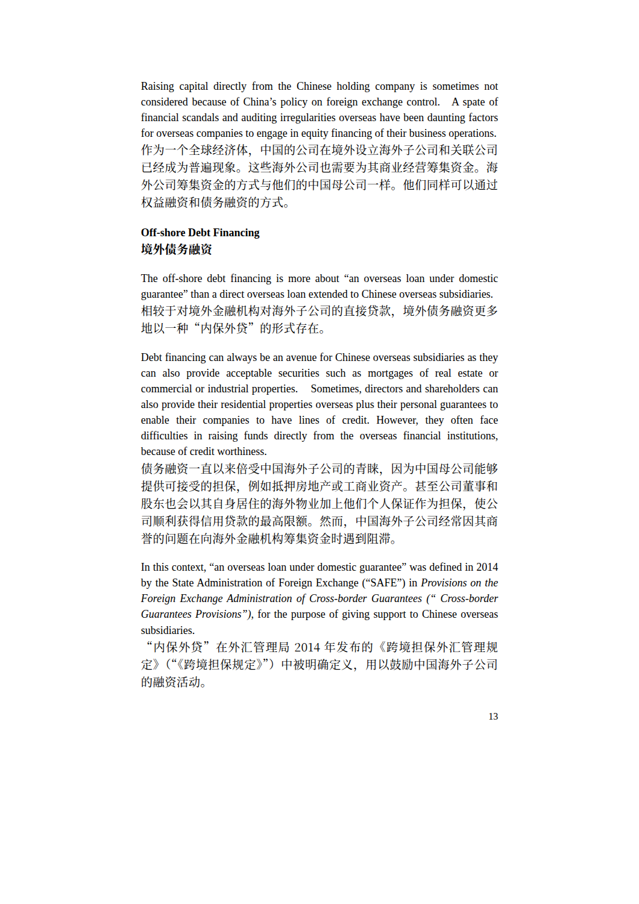Raising capital directly from the Chinese holding company is sometimes not considered because of China’s policy on foreign exchange control. A spate of financial scandals and auditing irregularities overseas have been daunting factors for overseas companies to engage in equity financing of their business operations.
作为一个全球经济体，中国的公司在境外设立海外子公司和关联公司已经成为普遍现象。这些海外公司也需要为其商业经营筹集资金。海外公司筹集资金的方式与他们的中国母公司一样。他们同样可以通过权益融资和债务融资的方式。
Off-shore Debt Financing 境外债务融资
The off-shore debt financing is more about “an overseas loan under domestic guarantee” than a direct overseas loan extended to Chinese overseas subsidiaries.
相较于对境外金融机构对海外子公司的直接贷款，境外债务融资更多地以一种“内保外贷”的形式存在。
Debt financing can always be an avenue for Chinese overseas subsidiaries as they can also provide acceptable securities such as mortgages of real estate or commercial or industrial properties. Sometimes, directors and shareholders can also provide their residential properties overseas plus their personal guarantees to enable their companies to have lines of credit. However, they often face difficulties in raising funds directly from the overseas financial institutions, because of credit worthiness.
债务融资一直以来倍受中国海外子公司的青睐，因为中国母公司能够提供可接受的担保，例如抵押房地产或工商业资产。甚至公司董事和股东也会以其自身居住的海外物业加上他们个人保证作为担保，使公司顺利获得信用贷款的最高限额。然而，中国海外子公司经常因其商誉的问题在向海外金融机构筹集资金时遇到阻滞。
In this context, “an overseas loan under domestic guarantee” was defined in 2014 by the State Administration of Foreign Exchange (“SAFE”) in Provisions on the Foreign Exchange Administration of Cross-border Guarantees (“ Cross-border Guarantees Provisions”), for the purpose of giving support to Chinese overseas subsidiaries.
“内保外贷”在外汇管理局 2014 年发布的《跨境担保外汇管理规定》（“《跨境担保规定》”）中被明确定义，用以鼓励中国海外子公司的融资活动。
13